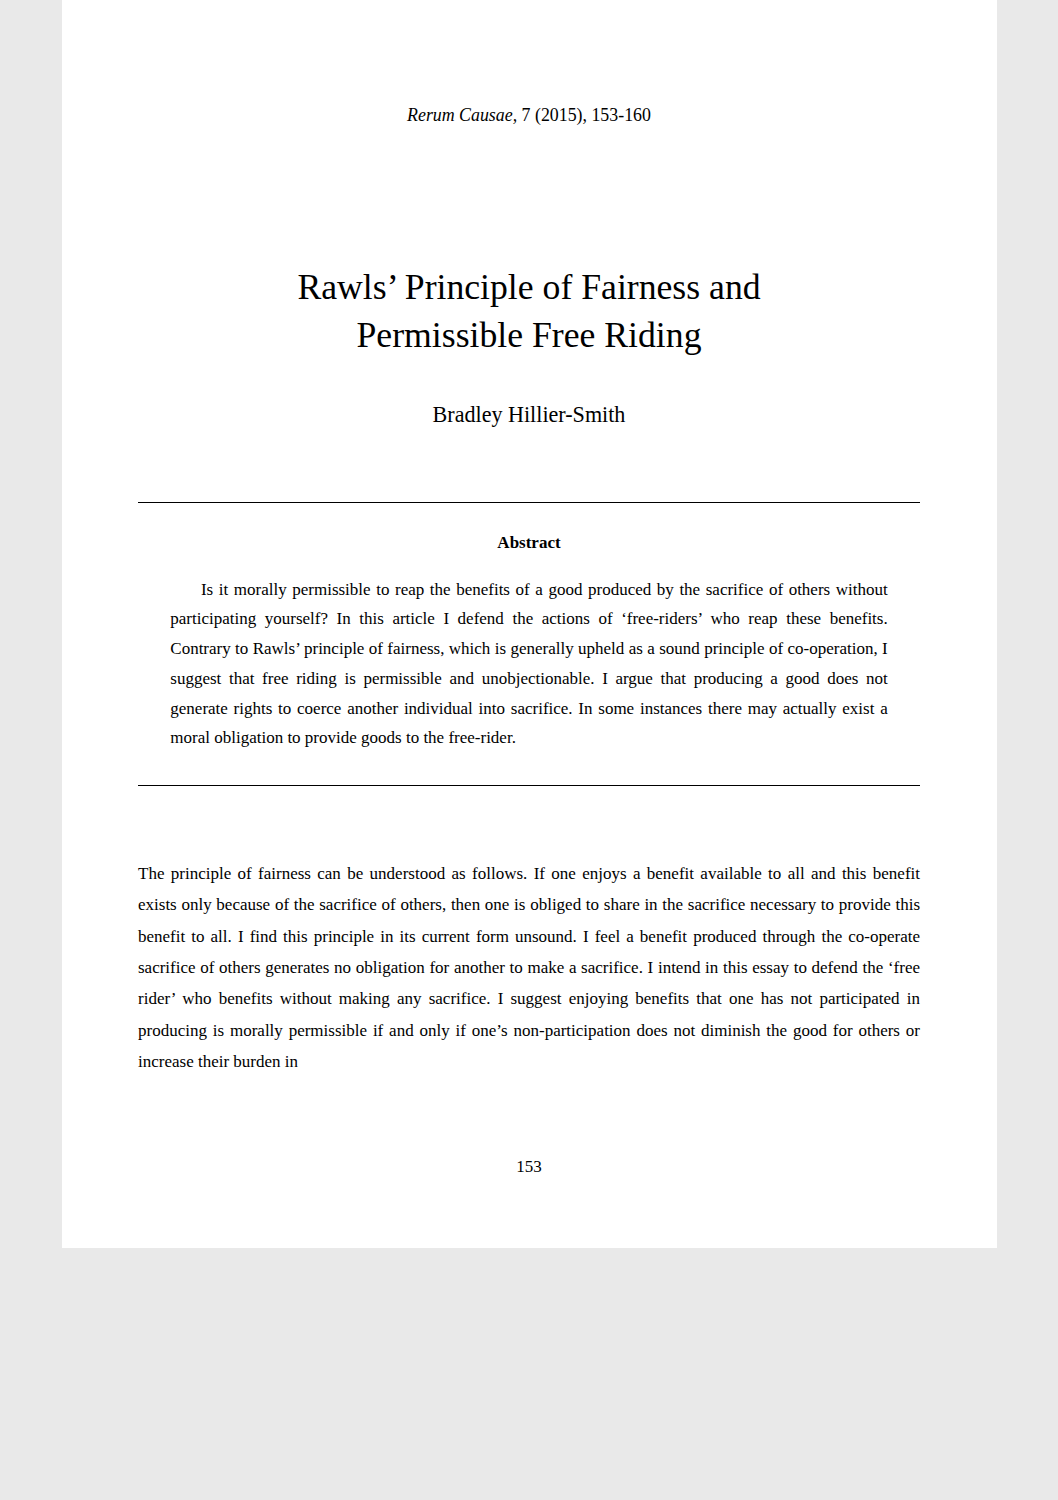Rerum Causae, 7 (2015), 153-160
Rawls’ Principle of Fairness and
Permissible Free Riding
Bradley Hillier-Smith
Abstract
Is it morally permissible to reap the benefits of a good produced by the sacrifice of others without participating yourself? In this article I defend the actions of ‘free-riders’ who reap these benefits. Contrary to Rawls’ principle of fairness, which is generally upheld as a sound principle of co-operation, I suggest that free riding is permissible and unobjectionable. I argue that producing a good does not generate rights to coerce another individual into sacrifice. In some instances there may actually exist a moral obligation to provide goods to the free-rider.
The principle of fairness can be understood as follows. If one enjoys a benefit available to all and this benefit exists only because of the sacrifice of others, then one is obliged to share in the sacrifice necessary to provide this benefit to all. I find this principle in its current form unsound. I feel a benefit produced through the co-operate sacrifice of others generates no obligation for another to make a sacrifice. I intend in this essay to defend the ‘free rider’ who benefits without making any sacrifice. I suggest enjoying benefits that one has not participated in producing is morally permissible if and only if one’s non-participation does not diminish the good for others or increase their burden in
153